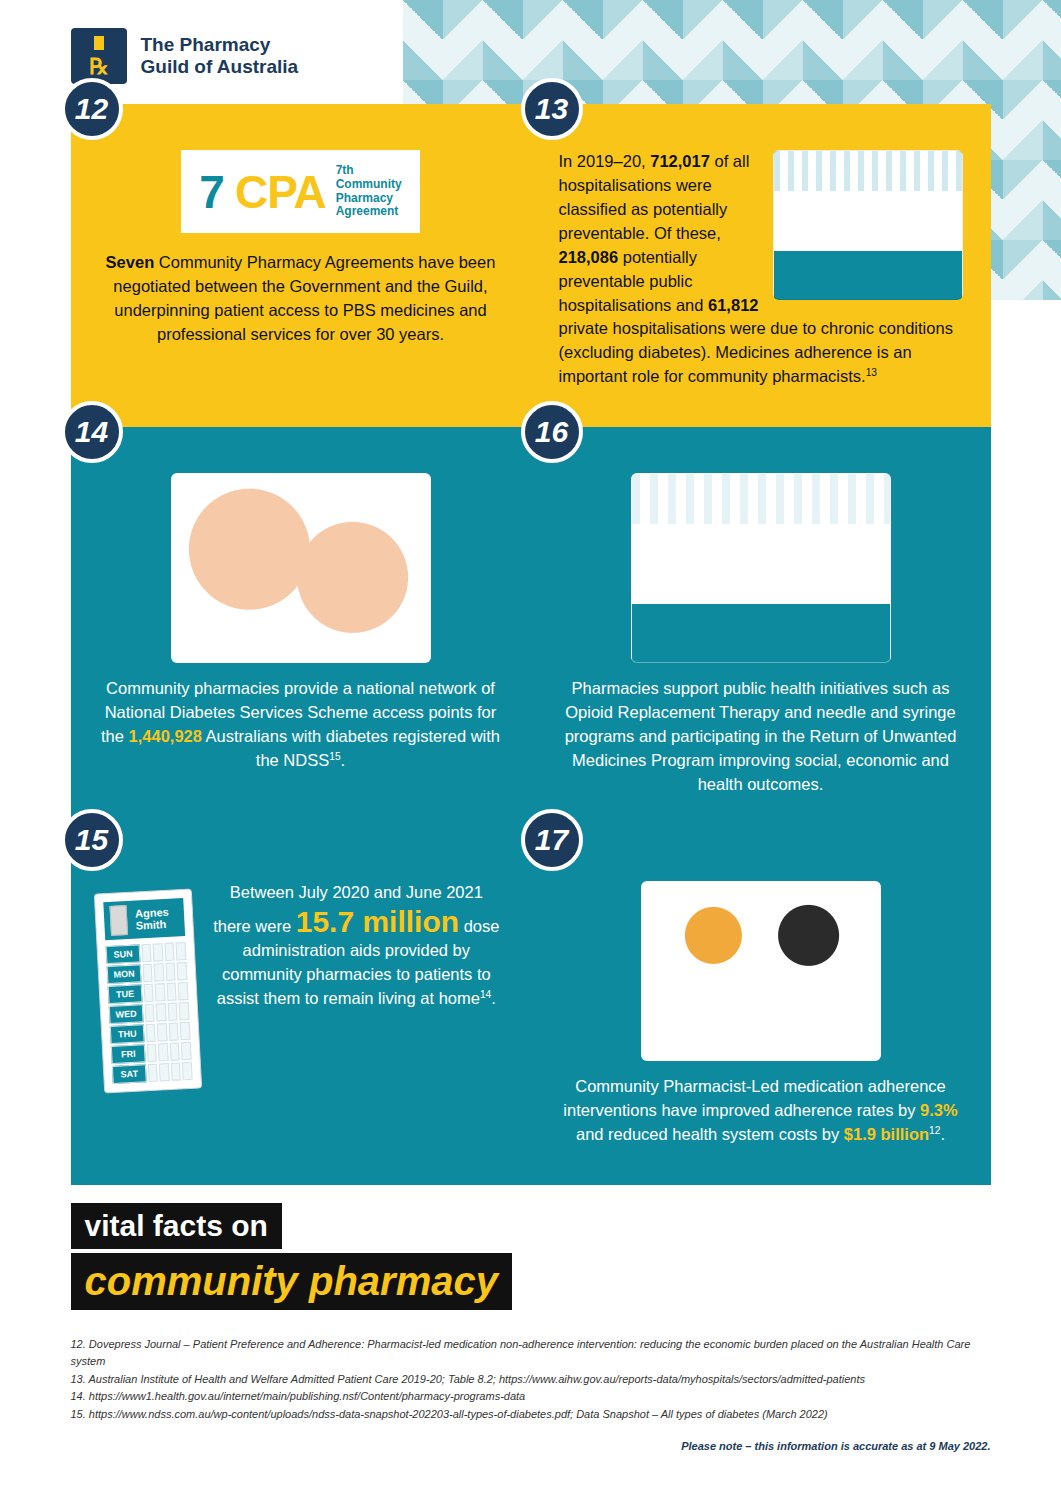The Pharmacy
Guild of Australia
12
7 CPA 7th
Community
Pharmacy
Agreement
Seven Community Pharmacy Agreements have been negotiated between the Government and the Guild, underpinning patient access to PBS medicines and professional services for over 30 years.
13
In 2019–20, 712,017 of all hospitalisations were classified as potentially preventable. Of these, 218,086 potentially preventable public hospitalisations and 61,812 private hospitalisations were due to chronic conditions (excluding diabetes). Medicines adherence is an important role for community pharmacists.13
14
Community pharmacies provide a national network of National Diabetes Services Scheme access points for the 1,440,928 Australians with diabetes registered with the NDSS15.
16
Pharmacies support public health initiatives such as Opioid Replacement Therapy and needle and syringe programs and participating in the Return of Unwanted Medicines Program improving social, economic and health outcomes.
15
Agnes Smith
SUN
MON
TUE
WED
THU
FRI
SAT
Between July 2020 and June 2021 there were 15.7 million dose administration aids provided by community pharmacies to patients to assist them to remain living at home14.
17
Community Pharmacist-Led medication adherence interventions have improved adherence rates by 9.3% and reduced health system costs by $1.9 billion12.
vital facts on
community pharmacy
12. Dovepress Journal – Patient Preference and Adherence: Pharmacist-led medication non-adherence intervention: reducing the economic burden placed on the Australian Health Care system
13. Australian Institute of Health and Welfare Admitted Patient Care 2019-20; Table 8.2; https://www.aihw.gov.au/reports-data/myhospitals/sectors/admitted-patients
14. https://www1.health.gov.au/internet/main/publishing.nsf/Content/pharmacy-programs-data
15. https://www.ndss.com.au/wp-content/uploads/ndss-data-snapshot-202203-all-types-of-diabetes.pdf; Data Snapshot – All types of diabetes (March 2022)
Please note – this information is accurate as at 9 May 2022.